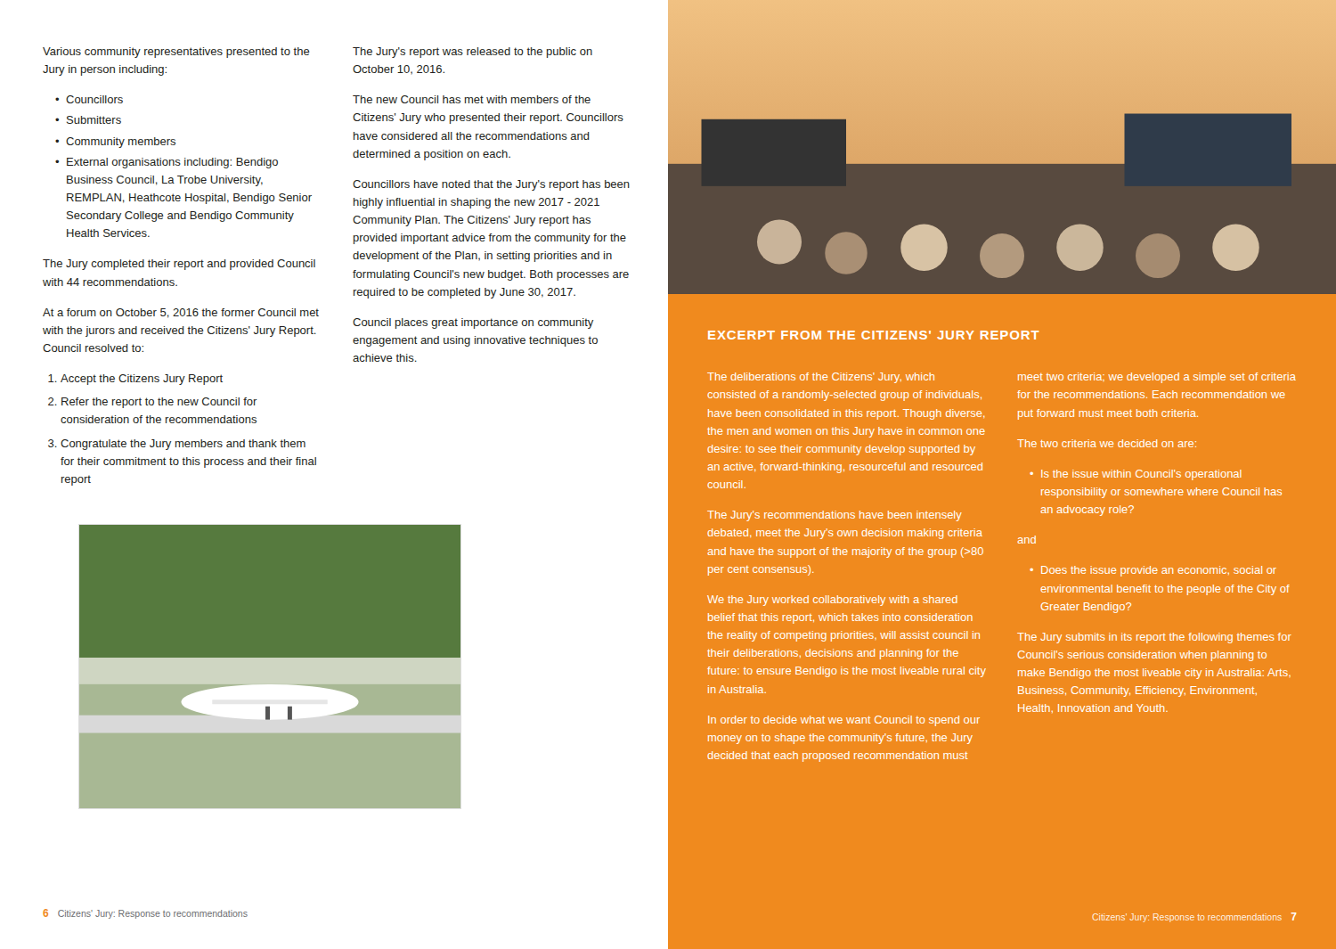Various community representatives presented to the Jury in person including:
Councillors
Submitters
Community members
External organisations including: Bendigo Business Council, La Trobe University, REMPLAN, Heathcote Hospital, Bendigo Senior Secondary College and Bendigo Community Health Services.
The Jury completed their report and provided Council with 44 recommendations.
At a forum on October 5, 2016 the former Council met with the jurors and received the Citizens' Jury Report. Council resolved to:
Accept the Citizens Jury Report
Refer the report to the new Council for consideration of the recommendations
Congratulate the Jury members and thank them for their commitment to this process and their final report
The Jury's report was released to the public on October 10, 2016.
The new Council has met with members of the Citizens' Jury who presented their report. Councillors have considered all the recommendations and determined a position on each.
Councillors have noted that the Jury's report has been highly influential in shaping the new 2017 - 2021 Community Plan. The Citizens' Jury report has provided important advice from the community for the development of the Plan, in setting priorities and in formulating Council's new budget. Both processes are required to be completed by June 30, 2017.
Council places great importance on community engagement and using innovative techniques to achieve this.
6 Citizens' Jury: Response to recommendations
Excerpt from the Citizens' Jury report
The deliberations of the Citizens' Jury, which consisted of a randomly-selected group of individuals, have been consolidated in this report. Though diverse, the men and women on this Jury have in common one desire: to see their community develop supported by an active, forward-thinking, resourceful and resourced council.
The Jury's recommendations have been intensely debated, meet the Jury's own decision making criteria and have the support of the majority of the group (>80 per cent consensus).
We the Jury worked collaboratively with a shared belief that this report, which takes into consideration the reality of competing priorities, will assist council in their deliberations, decisions and planning for the future: to ensure Bendigo is the most liveable rural city in Australia.
In order to decide what we want Council to spend our money on to shape the community's future, the Jury decided that each proposed recommendation must
meet two criteria; we developed a simple set of criteria for the recommendations. Each recommendation we put forward must meet both criteria.
The two criteria we decided on are:
Is the issue within Council's operational responsibility or somewhere where Council has an advocacy role?
and
Does the issue provide an economic, social or environmental benefit to the people of the City of Greater Bendigo?
The Jury submits in its report the following themes for Council's serious consideration when planning to make Bendigo the most liveable city in Australia: Arts, Business, Community, Efficiency, Environment, Health, Innovation and Youth.
Citizens' Jury: Response to recommendations 7